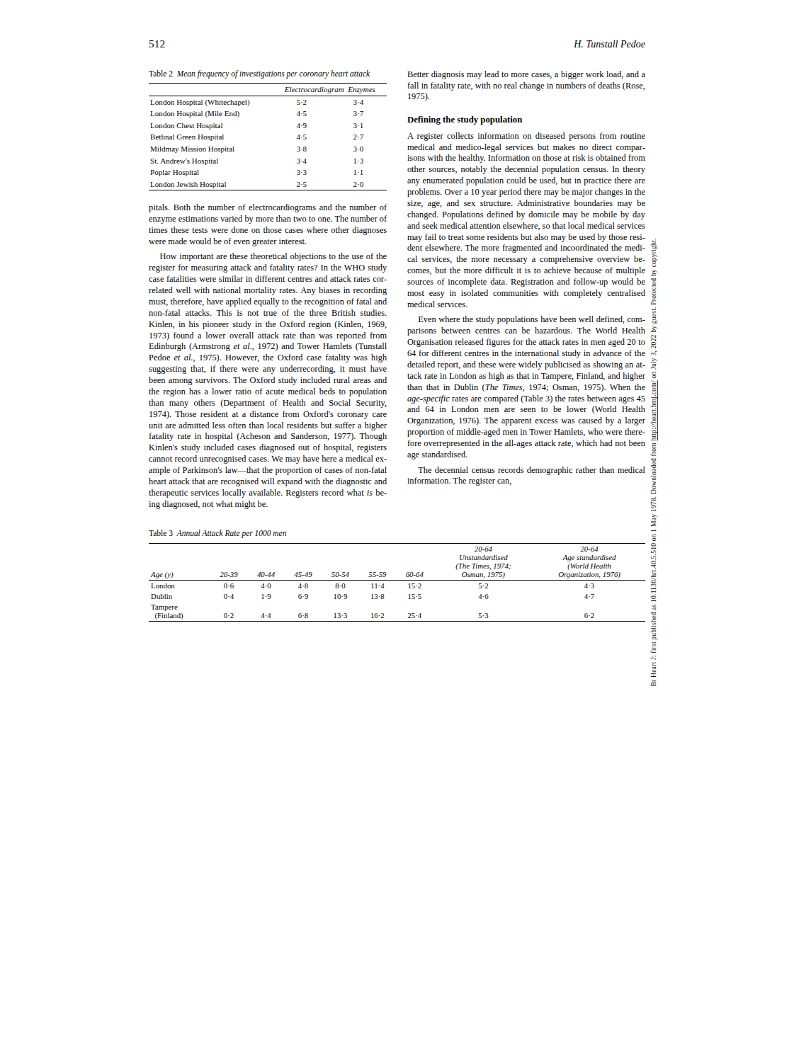Br Heart J: first published as 10.1136/hrt.40.5.510 on 1 May 1978. Downloaded from http://heart.bmj.com/ on July 3, 2022 by guest. Protected by copyright.
512
H. Tunstall Pedoe
Table 2 Mean frequency of investigations per coronary heart attack
| | Electrocardiogram Enzymes |
| --- | --- |
| London Hospital (Whitechapel) | 5·2 | 3·4 |
| London Hospital (Mile End) | 4·5 | 3·7 |
| London Chest Hospital | 4·9 | 3·1 |
| Bethnal Green Hospital | 4·5 | 2·7 |
| Mildmay Mission Hospital | 3·8 | 3·0 |
| St. Andrew's Hospital | 3·4 | 1·3 |
| Poplar Hospital | 3·3 | 1·1 |
| London Jewish Hospital | 2·5 | 2·0 |
pitals. Both the number of electrocardiograms and the number of enzyme estimations varied by more than two to one. The number of times these tests were done on those cases where other diagnoses were made would be of even greater interest.
How important are these theoretical objections to the use of the register for measuring attack and fatality rates? In the WHO study case fatalities were similar in different centres and attack rates correlated well with national mortality rates. Any biases in recording must, therefore, have applied equally to the recognition of fatal and non-fatal attacks. This is not true of the three British studies. Kinlen, in his pioneer study in the Oxford region (Kinlen, 1969, 1973) found a lower overall attack rate than was reported from Edinburgh (Armstrong et al., 1972) and Tower Hamlets (Tunstall Pedoe et al., 1975). However, the Oxford case fatality was high suggesting that, if there were any underrecording, it must have been among survivors. The Oxford study included rural areas and the region has a lower ratio of acute medical beds to population than many others (Department of Health and Social Security, 1974). Those resident at a distance from Oxford's coronary care unit are admitted less often than local residents but suffer a higher fatality rate in hospital (Acheson and Sanderson, 1977). Though Kinlen's study included cases diagnosed out of hospital, registers cannot record unrecognised cases. We may have here a medical example of Parkinson's law—that the proportion of cases of non-fatal heart attack that are recognised will expand with the diagnostic and therapeutic services locally available. Registers record what is being diagnosed, not what might be.
Better diagnosis may lead to more cases, a bigger work load, and a fall in fatality rate, with no real change in numbers of deaths (Rose, 1975).
Defining the study population
A register collects information on diseased persons from routine medical and medico-legal services but makes no direct comparisons with the healthy. Information on those at risk is obtained from other sources, notably the decennial population census. In theory any enumerated population could be used, but in practice there are problems. Over a 10 year period there may be major changes in the size, age, and sex structure. Administrative boundaries may be changed. Populations defined by domicile may be mobile by day and seek medical attention elsewhere, so that local medical services may fail to treat some residents but also may be used by those resident elsewhere. The more fragmented and incoordinated the medical services, the more necessary a comprehensive overview becomes, but the more difficult it is to achieve because of multiple sources of incomplete data. Registration and follow-up would be most easy in isolated communities with completely centralised medical services.
Even where the study populations have been well defined, comparisons between centres can be hazardous. The World Health Organisation released figures for the attack rates in men aged 20 to 64 for different centres in the international study in advance of the detailed report, and these were widely publicised as showing an attack rate in London as high as that in Tampere, Finland, and higher than that in Dublin (The Times, 1974; Osman, 1975). When the age-specific rates are compared (Table 3) the rates between ages 45 and 64 in London men are seen to be lower (World Health Organization, 1976). The apparent excess was caused by a larger proportion of middle-aged men in Tower Hamlets, who were therefore overrepresented in the all-ages attack rate, which had not been age standardised.
The decennial census records demographic rather than medical information. The register can,
Table 3 Annual Attack Rate per 1000 men
| Age (y) | 20-39 | 40-44 | 45-49 | 50-54 | 55-59 | 60-64 | 20-64 Unstandardised (The Times, 1974; Osman, 1975) | 20-64 Age standardised (World Health Organization, 1976) |
| --- | --- | --- | --- | --- | --- | --- | --- | --- |
| London | 0·6 | 4·0 | 4·8 | 8·0 | 11·4 | 15·2 | 5·2 | 4·3 |
| Dublin | 0·4 | 1·9 | 6·9 | 10·9 | 13·8 | 15·5 | 4·6 | 4·7 |
| Tampere (Finland) | 0·2 | 4·4 | 6·8 | 13·3 | 16·2 | 25·4 | 5·3 | 6·2 |